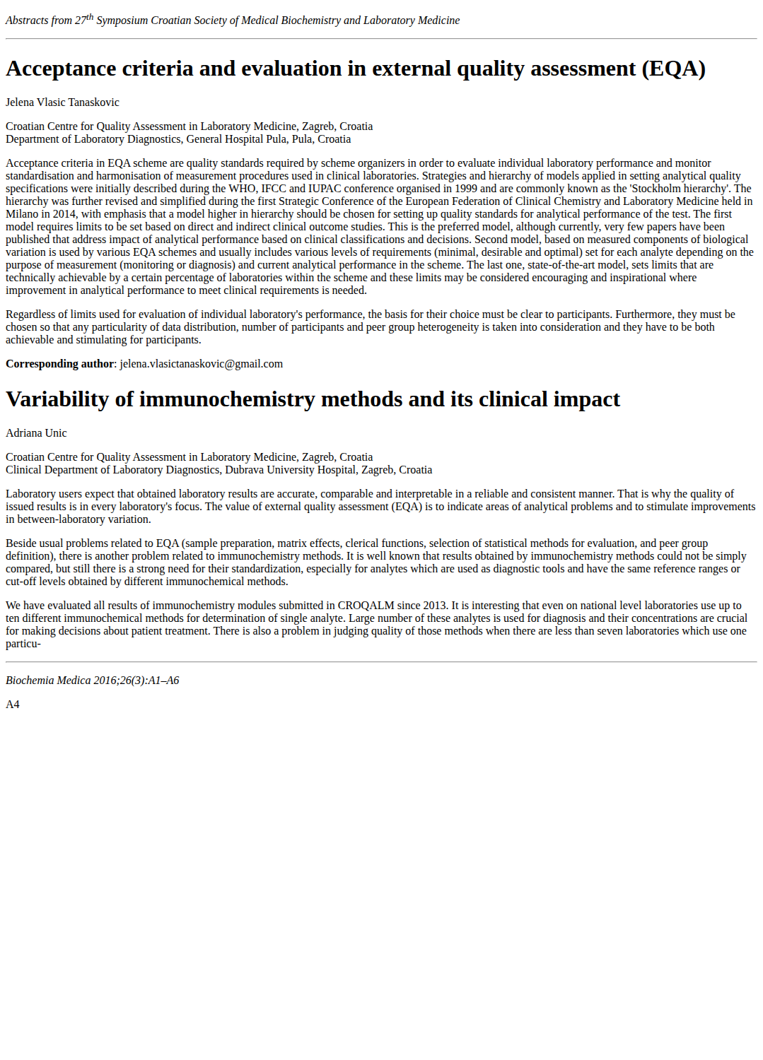Abstracts from 27th Symposium Croatian Society of Medical Biochemistry and Laboratory Medicine
Acceptance criteria and evaluation in external quality assessment (EQA)
Jelena Vlasic Tanaskovic
Croatian Centre for Quality Assessment in Laboratory Medicine, Zagreb, Croatia
Department of Laboratory Diagnostics, General Hospital Pula, Pula, Croatia
Acceptance criteria in EQA scheme are quality standards required by scheme organizers in order to evaluate individual laboratory performance and monitor standardisation and harmonisation of measurement procedures used in clinical laboratories. Strategies and hierarchy of models applied in setting analytical quality specifications were initially described during the WHO, IFCC and IUPAC conference organised in 1999 and are commonly known as the 'Stockholm hierarchy'. The hierarchy was further revised and simplified during the first Strategic Conference of the European Federation of Clinical Chemistry and Laboratory Medicine held in Milano in 2014, with emphasis that a model higher in hierarchy should be chosen for setting up quality standards for analytical performance of the test. The first model requires limits to be set based on direct and indirect clinical outcome studies. This is the preferred model, although currently, very few papers have been published that address impact of analytical performance based on clinical classifications and decisions. Second model, based on measured components of biological variation is used by various EQA schemes and usually includes various levels of requirements (minimal, desirable and optimal) set for each analyte depending on the purpose of measurement (monitoring or diagnosis) and current analytical performance in the scheme. The last one, state-of-the-art model, sets limits that are technically achievable by a certain percentage of laboratories within the scheme and these limits may be considered encouraging and inspirational where improvement in analytical performance to meet clinical requirements is needed.
Regardless of limits used for evaluation of individual laboratory's performance, the basis for their choice must be clear to participants. Furthermore, they must be chosen so that any particularity of data distribution, number of participants and peer group heterogeneity is taken into consideration and they have to be both achievable and stimulating for participants.
Corresponding author: jelena.vlasictanaskovic@gmail.com
Variability of immunochemistry methods and its clinical impact
Adriana Unic
Croatian Centre for Quality Assessment in Laboratory Medicine, Zagreb, Croatia
Clinical Department of Laboratory Diagnostics, Dubrava University Hospital, Zagreb, Croatia
Laboratory users expect that obtained laboratory results are accurate, comparable and interpretable in a reliable and consistent manner. That is why the quality of issued results is in every laboratory's focus. The value of external quality assessment (EQA) is to indicate areas of analytical problems and to stimulate improvements in between-laboratory variation.
Beside usual problems related to EQA (sample preparation, matrix effects, clerical functions, selection of statistical methods for evaluation, and peer group definition), there is another problem related to immunochemistry methods. It is well known that results obtained by immunochemistry methods could not be simply compared, but still there is a strong need for their standardization, especially for analytes which are used as diagnostic tools and have the same reference ranges or cut-off levels obtained by different immunochemical methods.
We have evaluated all results of immunochemistry modules submitted in CROQALM since 2013. It is interesting that even on national level laboratories use up to ten different immunochemical methods for determination of single analyte. Large number of these analytes is used for diagnosis and their concentrations are crucial for making decisions about patient treatment. There is also a problem in judging quality of those methods when there are less than seven laboratories which use one particu-
Biochemia Medica 2016;26(3):A1–A6
A4